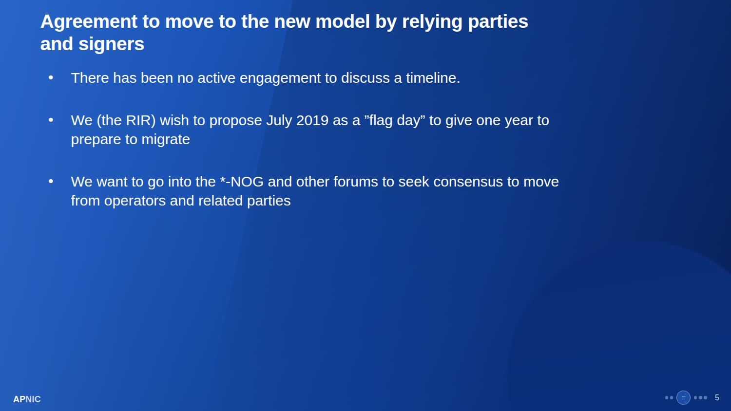Agreement to move to the new model by relying parties and signers
There has been no active engagement to discuss a timeline.
We (the RIR) wish to propose July 2019 as a ”flag day” to give one year to prepare to migrate
We want to go into the *-NOG and other forums to seek consensus to move from operators and related parties
AP NIC
:::
5